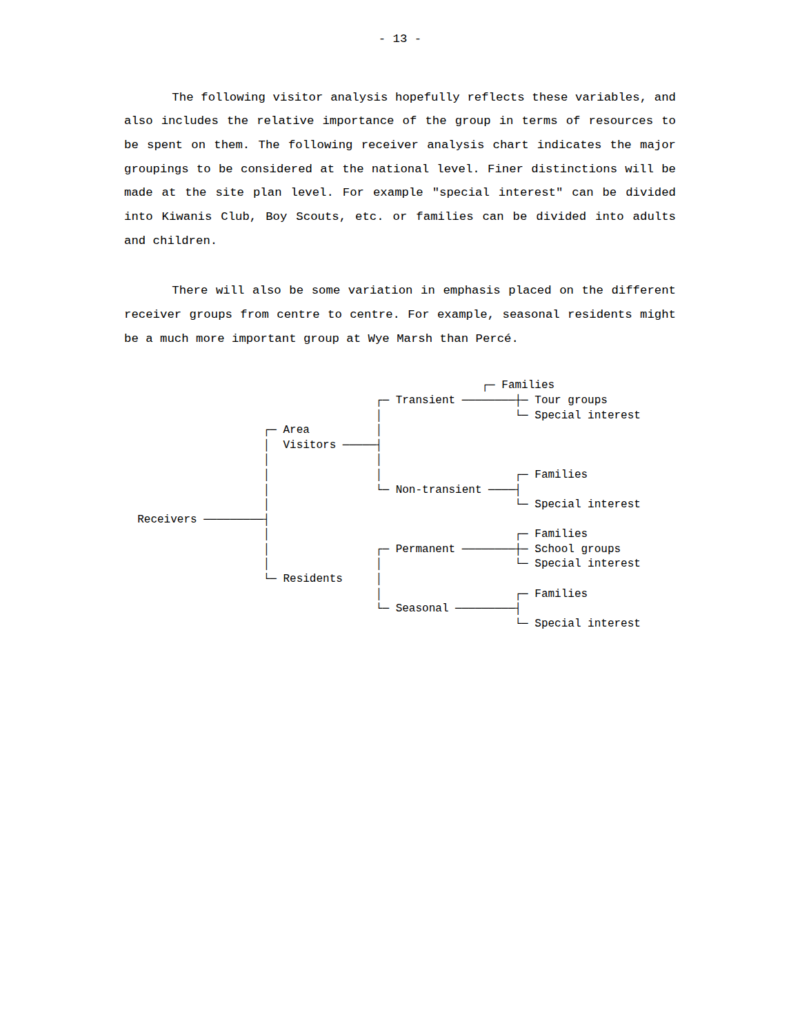- 13 -
The following visitor analysis hopefully reflects these variables, and also includes the relative importance of the group in terms of resources to be spent on them. The following receiver analysis chart indicates the major groupings to be considered at the national level. Finer distinctions will be made at the site plan level. For example "special interest" can be divided into Kiwanis Club, Boy Scouts, etc. or families can be divided into adults and children.
There will also be some variation in emphasis placed on the different receiver groups from centre to centre. For example, seasonal residents might be a much more important group at Wye Marsh than Percé.
┌─ Families ┌─ Transient ────────┼─ Tour groups │ └─ Special interest ┌─ Area │ │ Visitors ─────┤ │ │ │ │ ┌─ Families │ └─ Non-transient ────┤ │ └─ Special interest Receivers ─────────┤ │ ┌─ Families │ ┌─ Permanent ────────┼─ School groups │ │ └─ Special interest └─ Residents │ │ ┌─ Families └─ Seasonal ─────────┤ └─ Special interest